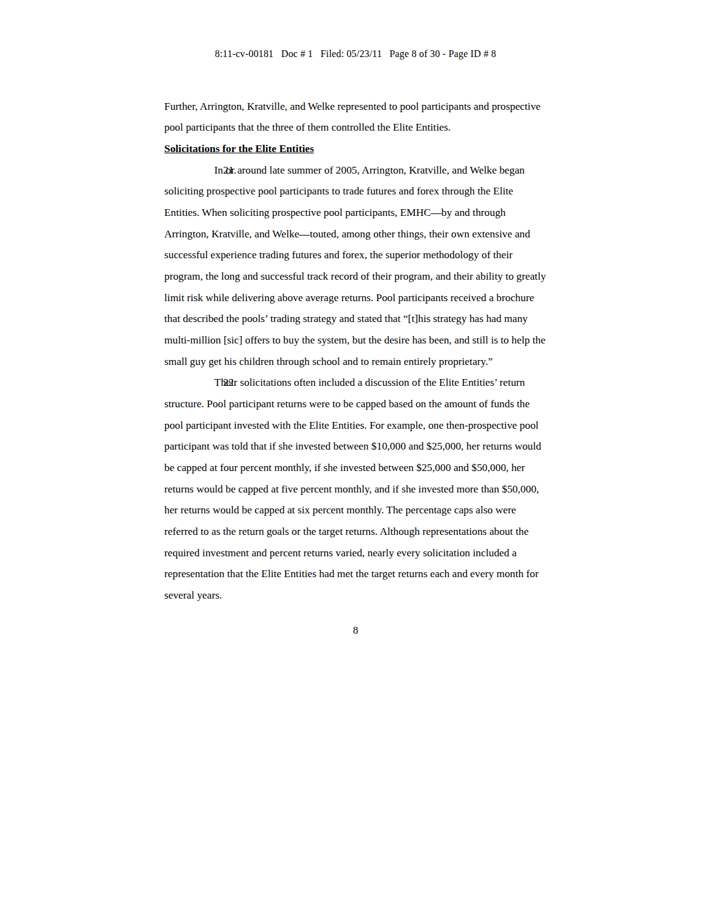8:11-cv-00181 Doc # 1 Filed: 05/23/11 Page 8 of 30 - Page ID # 8
Further, Arrington, Kratville, and Welke represented to pool participants and prospective pool participants that the three of them controlled the Elite Entities.
Solicitations for the Elite Entities
21. In or around late summer of 2005, Arrington, Kratville, and Welke began soliciting prospective pool participants to trade futures and forex through the Elite Entities. When soliciting prospective pool participants, EMHC—by and through Arrington, Kratville, and Welke—touted, among other things, their own extensive and successful experience trading futures and forex, the superior methodology of their program, the long and successful track record of their program, and their ability to greatly limit risk while delivering above average returns. Pool participants received a brochure that described the pools’ trading strategy and stated that “[t]his strategy has had many multi-million [sic] offers to buy the system, but the desire has been, and still is to help the small guy get his children through school and to remain entirely proprietary.”
22. Their solicitations often included a discussion of the Elite Entities’ return structure. Pool participant returns were to be capped based on the amount of funds the pool participant invested with the Elite Entities. For example, one then-prospective pool participant was told that if she invested between $10,000 and $25,000, her returns would be capped at four percent monthly, if she invested between $25,000 and $50,000, her returns would be capped at five percent monthly, and if she invested more than $50,000, her returns would be capped at six percent monthly. The percentage caps also were referred to as the return goals or the target returns. Although representations about the required investment and percent returns varied, nearly every solicitation included a representation that the Elite Entities had met the target returns each and every month for several years.
8